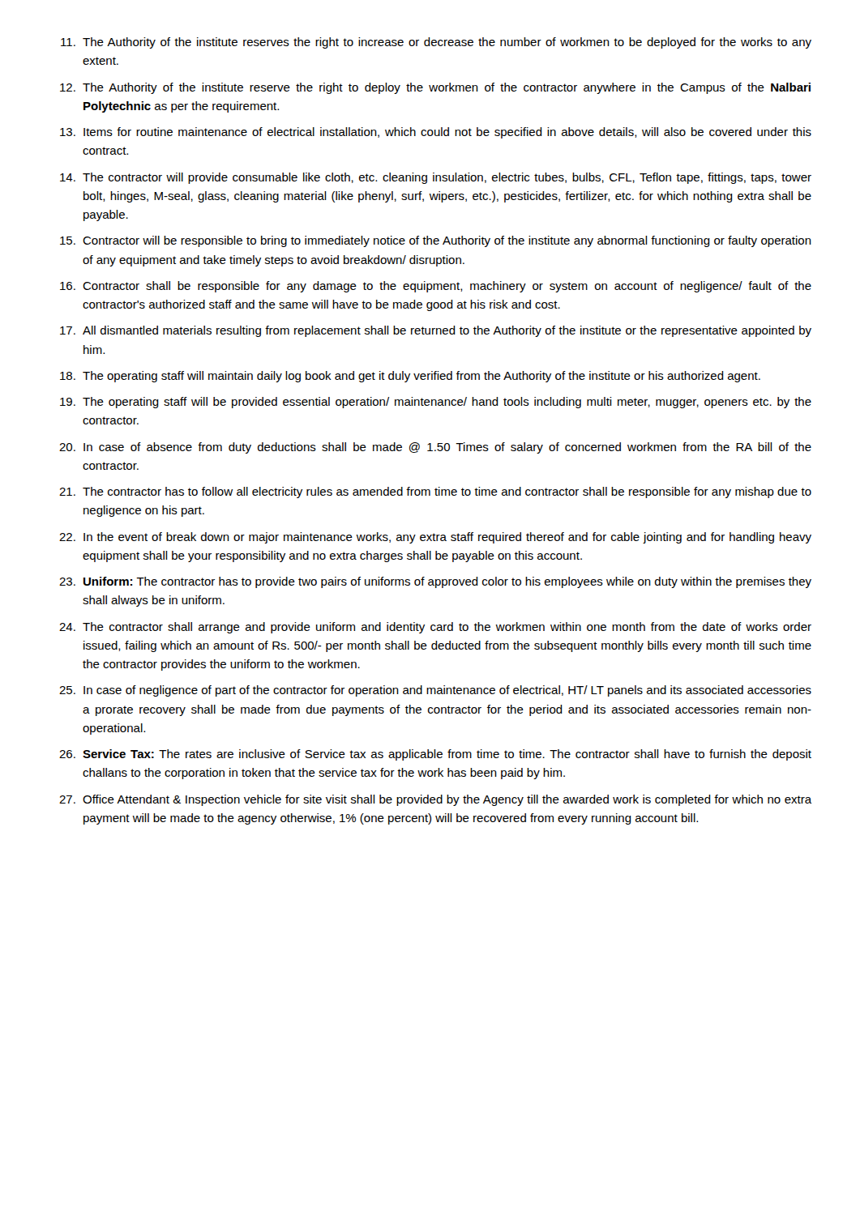The Authority of the institute reserves the right to increase or decrease the number of workmen to be deployed for the works to any extent.
The Authority of the institute reserve the right to deploy the workmen of the contractor anywhere in the Campus of the Nalbari Polytechnic as per the requirement.
Items for routine maintenance of electrical installation, which could not be specified in above details, will also be covered under this contract.
The contractor will provide consumable like cloth, etc. cleaning insulation, electric tubes, bulbs, CFL, Teflon tape, fittings, taps, tower bolt, hinges, M-seal, glass, cleaning material (like phenyl, surf, wipers, etc.), pesticides, fertilizer, etc. for which nothing extra shall be payable.
Contractor will be responsible to bring to immediately notice of the Authority of the institute any abnormal functioning or faulty operation of any equipment and take timely steps to avoid breakdown/ disruption.
Contractor shall be responsible for any damage to the equipment, machinery or system on account of negligence/ fault of the contractor's authorized staff and the same will have to be made good at his risk and cost.
All dismantled materials resulting from replacement shall be returned to the Authority of the institute or the representative appointed by him.
The operating staff will maintain daily log book and get it duly verified from the Authority of the institute or his authorized agent.
The operating staff will be provided essential operation/ maintenance/ hand tools including multi meter, mugger, openers etc. by the contractor.
In case of absence from duty deductions shall be made @ 1.50 Times of salary of concerned workmen from the RA bill of the contractor.
The contractor has to follow all electricity rules as amended from time to time and contractor shall be responsible for any mishap due to negligence on his part.
In the event of break down or major maintenance works, any extra staff required thereof and for cable jointing and for handling heavy equipment shall be your responsibility and no extra charges shall be payable on this account.
Uniform: The contractor has to provide two pairs of uniforms of approved color to his employees while on duty within the premises they shall always be in uniform.
The contractor shall arrange and provide uniform and identity card to the workmen within one month from the date of works order issued, failing which an amount of Rs. 500/- per month shall be deducted from the subsequent monthly bills every month till such time the contractor provides the uniform to the workmen.
In case of negligence of part of the contractor for operation and maintenance of electrical, HT/ LT panels and its associated accessories a prorate recovery shall be made from due payments of the contractor for the period and its associated accessories remain non-operational.
Service Tax: The rates are inclusive of Service tax as applicable from time to time. The contractor shall have to furnish the deposit challans to the corporation in token that the service tax for the work has been paid by him.
Office Attendant & Inspection vehicle for site visit shall be provided by the Agency till the awarded work is completed for which no extra payment will be made to the agency otherwise, 1% (one percent) will be recovered from every running account bill.